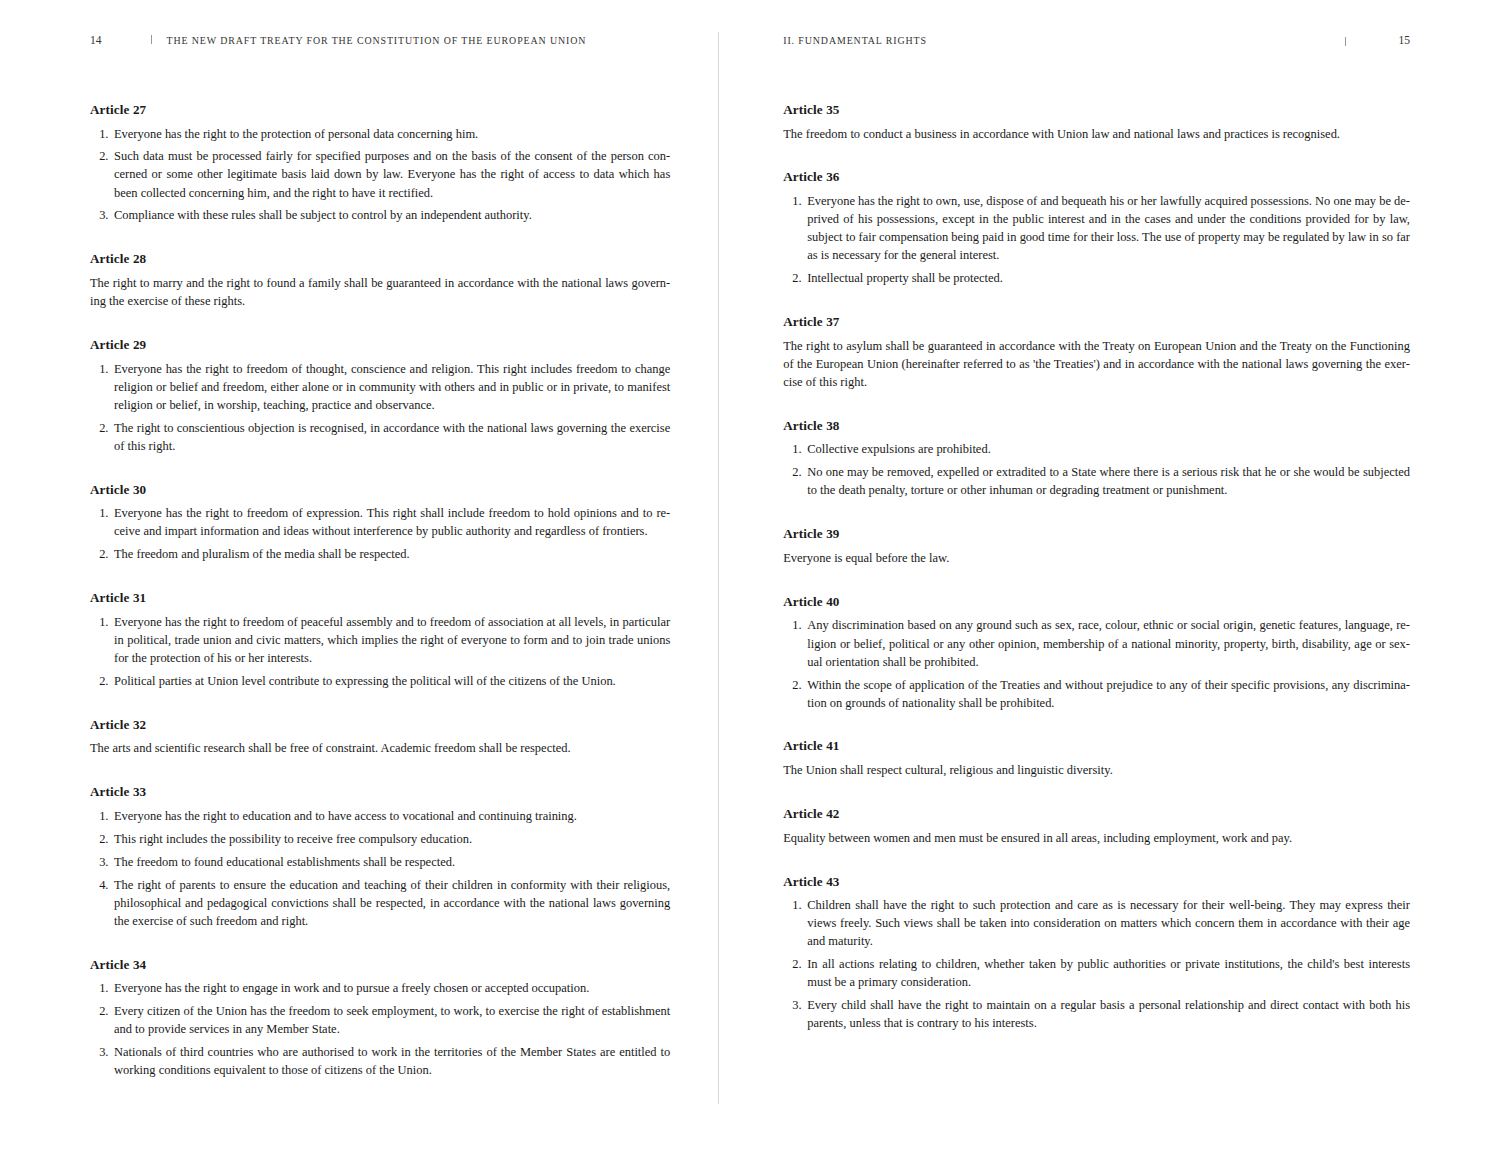14 The New Draft Treaty for the Constitution of the European Union
Article 27
Everyone has the right to the protection of personal data concerning him.
Such data must be processed fairly for specified purposes and on the basis of the consent of the person concerned or some other legitimate basis laid down by law. Everyone has the right of access to data which has been collected concerning him, and the right to have it rectified.
Compliance with these rules shall be subject to control by an independent authority.
Article 28
The right to marry and the right to found a family shall be guaranteed in accordance with the national laws governing the exercise of these rights.
Article 29
Everyone has the right to freedom of thought, conscience and religion. This right includes freedom to change religion or belief and freedom, either alone or in community with others and in public or in private, to manifest religion or belief, in worship, teaching, practice and observance.
The right to conscientious objection is recognised, in accordance with the national laws governing the exercise of this right.
Article 30
Everyone has the right to freedom of expression. This right shall include freedom to hold opinions and to receive and impart information and ideas without interference by public authority and regardless of frontiers.
The freedom and pluralism of the media shall be respected.
Article 31
Everyone has the right to freedom of peaceful assembly and to freedom of association at all levels, in particular in political, trade union and civic matters, which implies the right of everyone to form and to join trade unions for the protection of his or her interests.
Political parties at Union level contribute to expressing the political will of the citizens of the Union.
Article 32
The arts and scientific research shall be free of constraint. Academic freedom shall be respected.
Article 33
Everyone has the right to education and to have access to vocational and continuing training.
This right includes the possibility to receive free compulsory education.
The freedom to found educational establishments shall be respected.
The right of parents to ensure the education and teaching of their children in conformity with their religious, philosophical and pedagogical convictions shall be respected, in accordance with the national laws governing the exercise of such freedom and right.
Article 34
Everyone has the right to engage in work and to pursue a freely chosen or accepted occupation.
Every citizen of the Union has the freedom to seek employment, to work, to exercise the right of establishment and to provide services in any Member State.
Nationals of third countries who are authorised to work in the territories of the Member States are entitled to working conditions equivalent to those of citizens of the Union.
II. Fundamental Rights 15
Article 35
The freedom to conduct a business in accordance with Union law and national laws and practices is recognised.
Article 36
Everyone has the right to own, use, dispose of and bequeath his or her lawfully acquired possessions. No one may be deprived of his possessions, except in the public interest and in the cases and under the conditions provided for by law, subject to fair compensation being paid in good time for their loss. The use of property may be regulated by law in so far as is necessary for the general interest.
Intellectual property shall be protected.
Article 37
The right to asylum shall be guaranteed in accordance with the Treaty on European Union and the Treaty on the Functioning of the European Union (hereinafter referred to as 'the Treaties') and in accordance with the national laws governing the exercise of this right.
Article 38
Collective expulsions are prohibited.
No one may be removed, expelled or extradited to a State where there is a serious risk that he or she would be subjected to the death penalty, torture or other inhuman or degrading treatment or punishment.
Article 39
Everyone is equal before the law.
Article 40
Any discrimination based on any ground such as sex, race, colour, ethnic or social origin, genetic features, language, religion or belief, political or any other opinion, membership of a national minority, property, birth, disability, age or sexual orientation shall be prohibited.
Within the scope of application of the Treaties and without prejudice to any of their specific provisions, any discrimination on grounds of nationality shall be prohibited.
Article 41
The Union shall respect cultural, religious and linguistic diversity.
Article 42
Equality between women and men must be ensured in all areas, including employment, work and pay.
Article 43
Children shall have the right to such protection and care as is necessary for their well-being. They may express their views freely. Such views shall be taken into consideration on matters which concern them in accordance with their age and maturity.
In all actions relating to children, whether taken by public authorities or private institutions, the child's best interests must be a primary consideration.
Every child shall have the right to maintain on a regular basis a personal relationship and direct contact with both his parents, unless that is contrary to his interests.